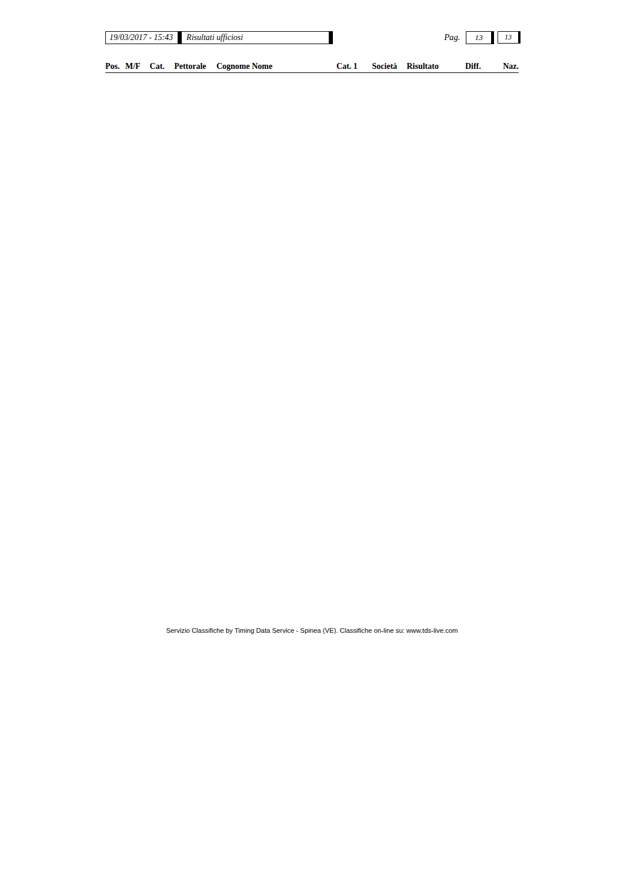19/03/2017 - 15:43
Risultati ufficiosi
Pag.
13
13
Pos. M/F Cat. Pettorale Cognome Nome Cat. 1 Società Risultato Diff. Naz.
Servizio Classifiche by Timing Data Service - Spinea (VE). Classifiche on-line su: www.tds-live.com